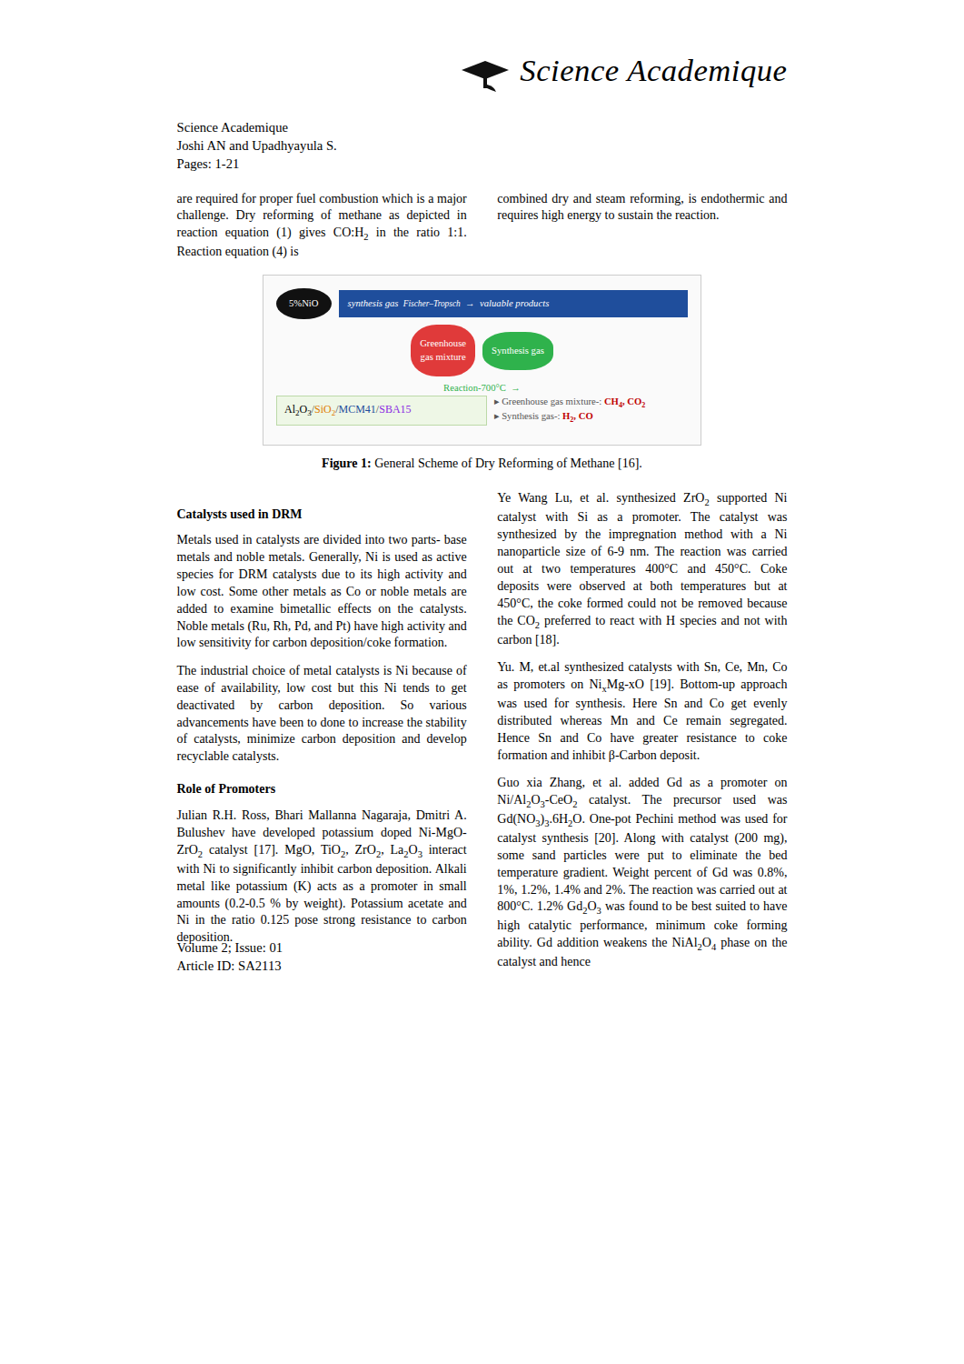Science Academique
Science Academique
Joshi AN and Upadhyayula S.
Pages: 1-21
are required for proper fuel combustion which is a major challenge. Dry reforming of methane as depicted in reaction equation (1) gives CO:H2 in the ratio 1:1. Reaction equation (4) is
combined dry and steam reforming, is endothermic and requires high energy to sustain the reaction.
5%NiO
synthesis gas Fischer–Tropsch → valuable products
Greenhouse
gas mixture
Synthesis gas
Reaction-700°C →
Al2O3/SiO2/MCM41/SBA15
▸ Greenhouse gas mixture-: CH4, CO2
▸ Synthesis gas-: H2, CO
Figure 1: General Scheme of Dry Reforming of Methane [16].
Catalysts used in DRM
Metals used in catalysts are divided into two parts- base metals and noble metals. Generally, Ni is used as active species for DRM catalysts due to its high activity and low cost. Some other metals as Co or noble metals are added to examine bimetallic effects on the catalysts. Noble metals (Ru, Rh, Pd, and Pt) have high activity and low sensitivity for carbon deposition/coke formation.
The industrial choice of metal catalysts is Ni because of ease of availability, low cost but this Ni tends to get deactivated by carbon deposition. So various advancements have been to done to increase the stability of catalysts, minimize carbon deposition and develop recyclable catalysts.
Role of Promoters
Julian R.H. Ross, Bhari Mallanna Nagaraja, Dmitri A. Bulushev have developed potassium doped Ni-MgO-ZrO2 catalyst [17]. MgO, TiO2, ZrO2, La2O3 interact with Ni to significantly inhibit carbon deposition. Alkali metal like potassium (K) acts as a promoter in small amounts (0.2-0.5 % by weight). Potassium acetate and Ni in the ratio 0.125 pose strong resistance to carbon deposition.
Ye Wang Lu, et al. synthesized ZrO2 supported Ni catalyst with Si as a promoter. The catalyst was synthesized by the impregnation method with a Ni nanoparticle size of 6-9 nm. The reaction was carried out at two temperatures 400°C and 450°C. Coke deposits were observed at both temperatures but at 450°C, the coke formed could not be removed because the CO2 preferred to react with H species and not with carbon [18].
Yu. M, et.al synthesized catalysts with Sn, Ce, Mn, Co as promoters on NixMg-xO [19]. Bottom-up approach was used for synthesis. Here Sn and Co get evenly distributed whereas Mn and Ce remain segregated. Hence Sn and Co have greater resistance to coke formation and inhibit β-Carbon deposit.
Guo xia Zhang, et al. added Gd as a promoter on Ni/Al2O3-CeO2 catalyst. The precursor used was Gd(NO3)3.6H2O. One-pot Pechini method was used for catalyst synthesis [20]. Along with catalyst (200 mg), some sand particles were put to eliminate the bed temperature gradient. Weight percent of Gd was 0.8%, 1%, 1.2%, 1.4% and 2%. The reaction was carried out at 800°C. 1.2% Gd2O3 was found to be best suited to have high catalytic performance, minimum coke forming ability. Gd addition weakens the NiAl2O4 phase on the catalyst and hence
Volume 2; Issue: 01
Article ID: SA2113